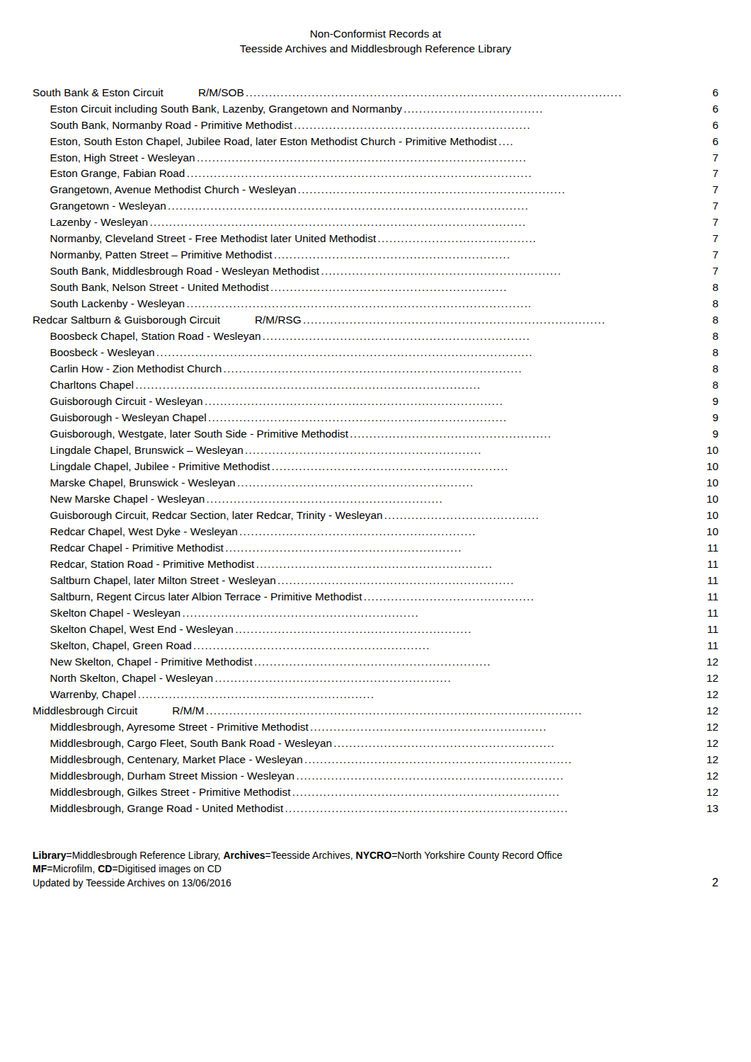Non-Conformist Records at
Teesside Archives and Middlesbrough Reference Library
South Bank & Eston CircuitR/M/SOB ................................................................................................. 6
Eston Circuit including South Bank, Lazenby, Grangetown and Normanby .................................... 6
South Bank, Normanby Road - Primitive Methodist ............................................................. 6
Eston, South Eston Chapel, Jubilee Road, later Eston Methodist Church - Primitive Methodist .... 6
Eston, High Street - Wesleyan ..................................................................................... 7
Eston Grange, Fabian Road ......................................................................................... 7
Grangetown, Avenue Methodist Church - Wesleyan ..................................................................... 7
Grangetown - Wesleyan ............................................................................................. 7
Lazenby - Wesleyan ................................................................................................. 7
Normanby, Cleveland Street - Free Methodist later United Methodist ......................................... 7
Normanby, Patten Street – Primitive Methodist ............................................................. 7
South Bank, Middlesbrough Road - Wesleyan Methodist .............................................................. 7
South Bank, Nelson Street - United Methodist ............................................................. 8
South Lackenby - Wesleyan ......................................................................................... 8
Redcar Saltburn & Guisborough CircuitR/M/RSG .............................................................................. 8
Boosbeck Chapel, Station Road - Wesleyan ..................................................................... 8
Boosbeck - Wesleyan ................................................................................................. 8
Carlin How - Zion Methodist Church ............................................................................. 8
Charltons Chapel ......................................................................................... 8
Guisborough Circuit - Wesleyan ............................................................................. 9
Guisborough - Wesleyan Chapel ............................................................................. 9
Guisborough, Westgate, later South Side - Primitive Methodist .................................................... 9
Lingdale Chapel, Brunswick – Wesleyan ............................................................. 10
Lingdale Chapel, Jubilee - Primitive Methodist ............................................................. 10
Marske Chapel, Brunswick - Wesleyan ............................................................. 10
New Marske Chapel - Wesleyan ............................................................. 10
Guisborough Circuit, Redcar Section, later Redcar, Trinity - Wesleyan ........................................ 10
Redcar Chapel, West Dyke - Wesleyan ............................................................. 10
Redcar Chapel - Primitive Methodist ............................................................. 11
Redcar, Station Road - Primitive Methodist ............................................................. 11
Saltburn Chapel, later Milton Street - Wesleyan ............................................................. 11
Saltburn, Regent Circus later Albion Terrace - Primitive Methodist ............................................ 11
Skelton Chapel - Wesleyan ............................................................. 11
Skelton Chapel, West End - Wesleyan ............................................................. 11
Skelton, Chapel, Green Road ............................................................. 11
New Skelton, Chapel - Primitive Methodist ............................................................. 12
North Skelton, Chapel - Wesleyan ............................................................. 12
Warrenby, Chapel ............................................................. 12
Middlesbrough CircuitR/M/M ................................................................................................. 12
Middlesbrough, Ayresome Street - Primitive Methodist ............................................................. 12
Middlesbrough, Cargo Fleet, South Bank Road - Wesleyan ......................................................... 12
Middlesbrough, Centenary, Market Place - Wesleyan ..................................................................... 12
Middlesbrough, Durham Street Mission - Wesleyan ..................................................................... 12
Middlesbrough, Gilkes Street - Primitive Methodist ..................................................................... 12
Middlesbrough, Grange Road - United Methodist ......................................................................... 13
Library=Middlesbrough Reference Library, Archives=Teesside Archives, NYCRO=North Yorkshire County Record Office
MF=Microfilm, CD=Digitised images on CD
Updated by Teesside Archives on 13/06/2016 2